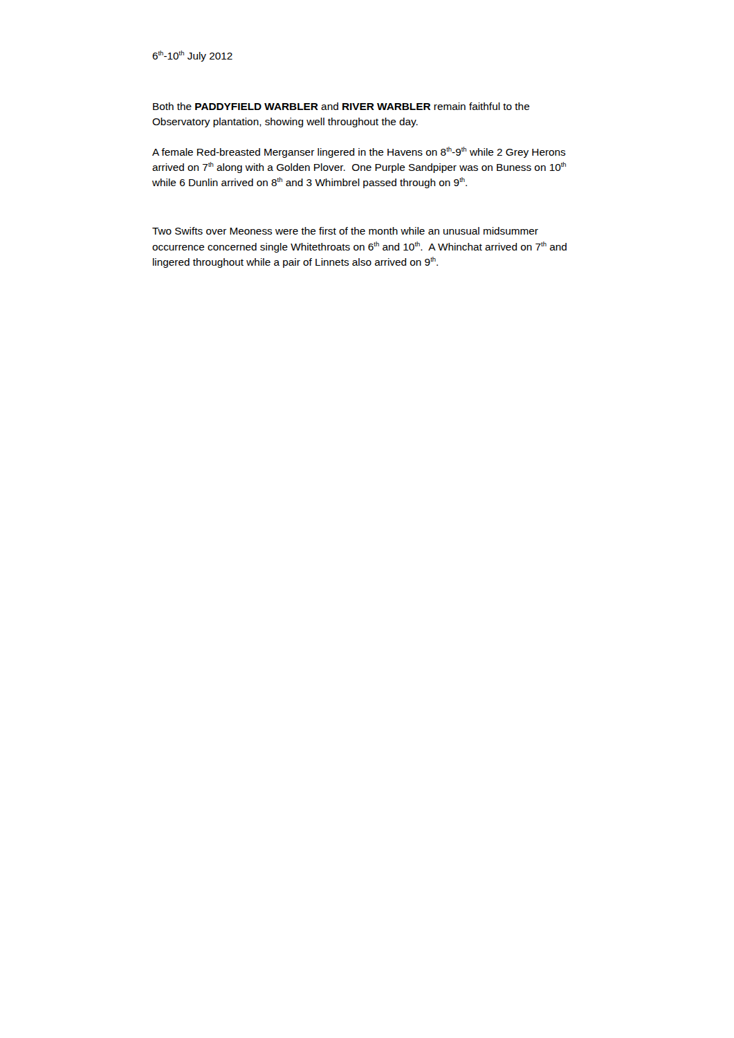6th-10th July 2012
Both the PADDYFIELD WARBLER and RIVER WARBLER remain faithful to the Observatory plantation, showing well throughout the day.
A female Red-breasted Merganser lingered in the Havens on 8th-9th while 2 Grey Herons arrived on 7th along with a Golden Plover. One Purple Sandpiper was on Buness on 10th while 6 Dunlin arrived on 8th and 3 Whimbrel passed through on 9th.
Two Swifts over Meoness were the first of the month while an unusual midsummer occurrence concerned single Whitethroats on 6th and 10th. A Whinchat arrived on 7th and lingered throughout while a pair of Linnets also arrived on 9th.